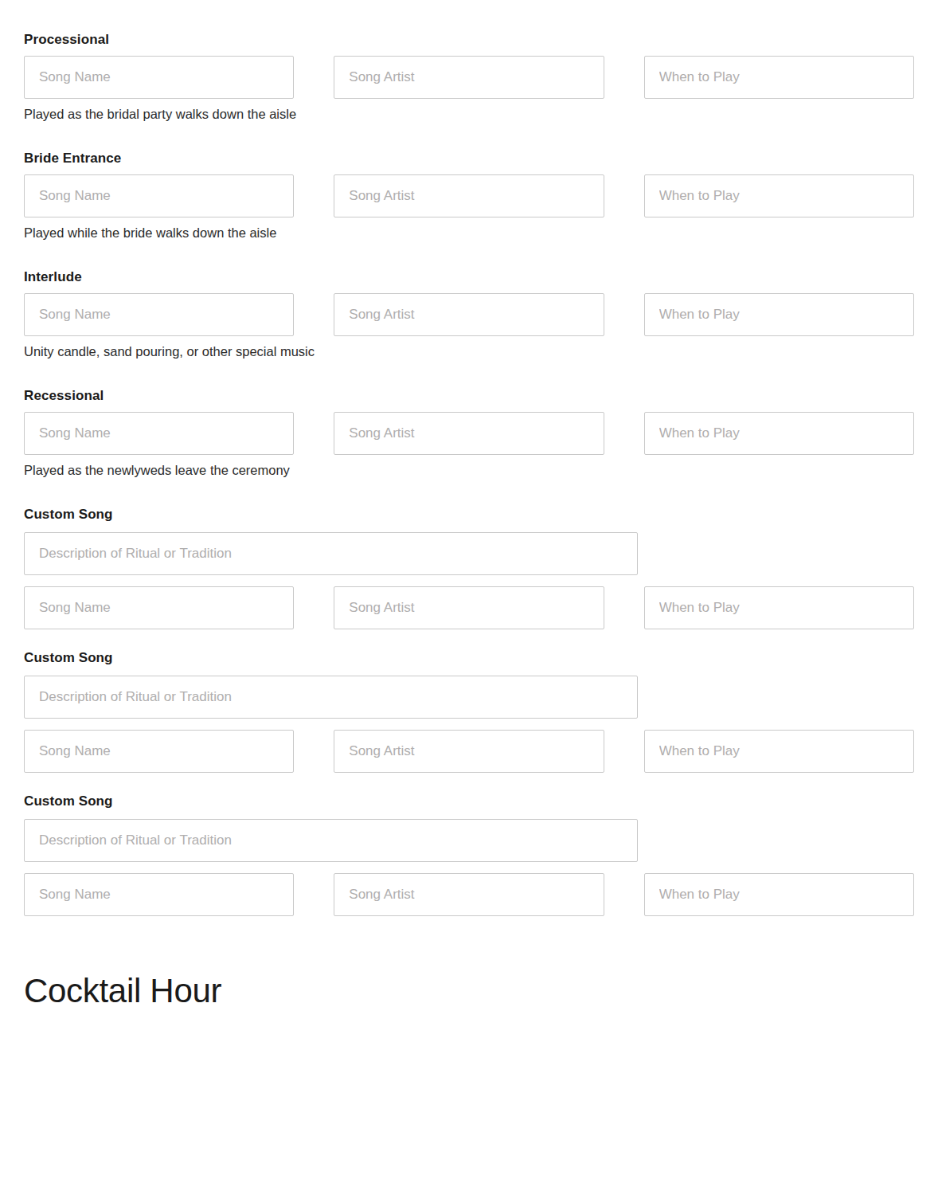Processional
Played as the bridal party walks down the aisle
Bride Entrance
Played while the bride walks down the aisle
Interlude
Unity candle, sand pouring, or other special music
Recessional
Played as the newlyweds leave the ceremony
Custom Song
Custom Song
Custom Song
Cocktail Hour